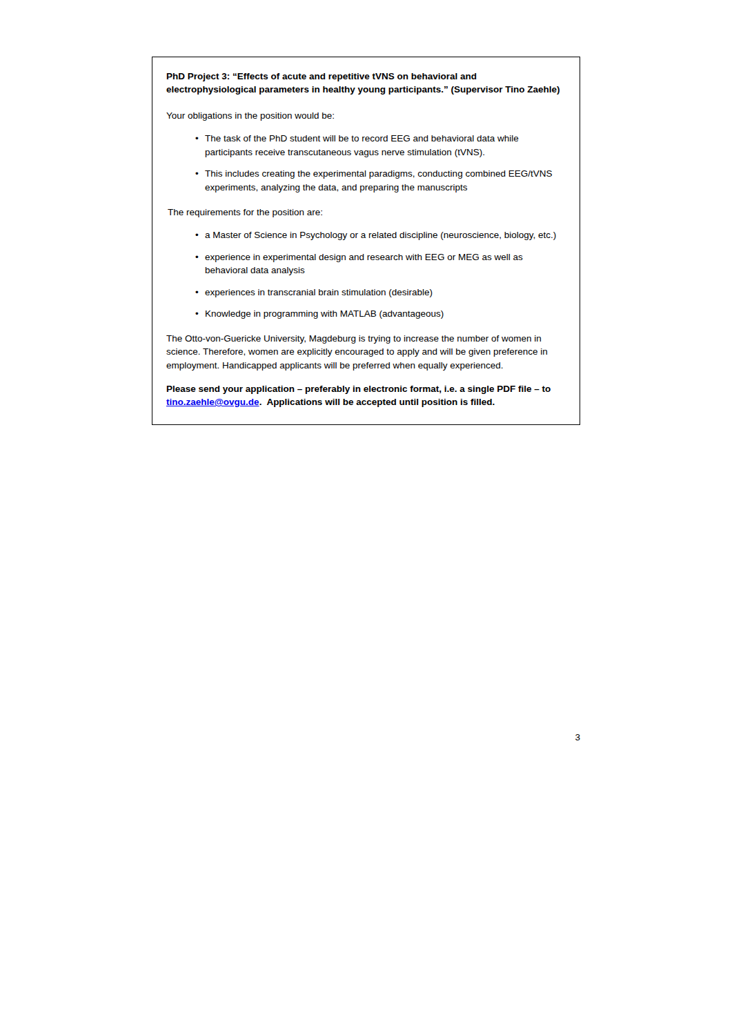PhD Project 3: “Effects of acute and repetitive tVNS on behavioral and electrophysiological parameters in healthy young participants.” (Supervisor Tino Zaehle)
Your obligations in the position would be:
The task of the PhD student will be to record EEG and behavioral data while participants receive transcutaneous vagus nerve stimulation (tVNS).
This includes creating the experimental paradigms, conducting combined EEG/tVNS experiments, analyzing the data, and preparing the manuscripts
The requirements for the position are:
a Master of Science in Psychology or a related discipline (neuroscience, biology, etc.)
experience in experimental design and research with EEG or MEG as well as behavioral data analysis
experiences in transcranial brain stimulation (desirable)
Knowledge in programming with MATLAB (advantageous)
The Otto-von-Guericke University, Magdeburg is trying to increase the number of women in science. Therefore, women are explicitly encouraged to apply and will be given preference in employment. Handicapped applicants will be preferred when equally experienced.
Please send your application – preferably in electronic format, i.e. a single PDF file – to tino.zaehle@ovgu.de. Applications will be accepted until position is filled.
3